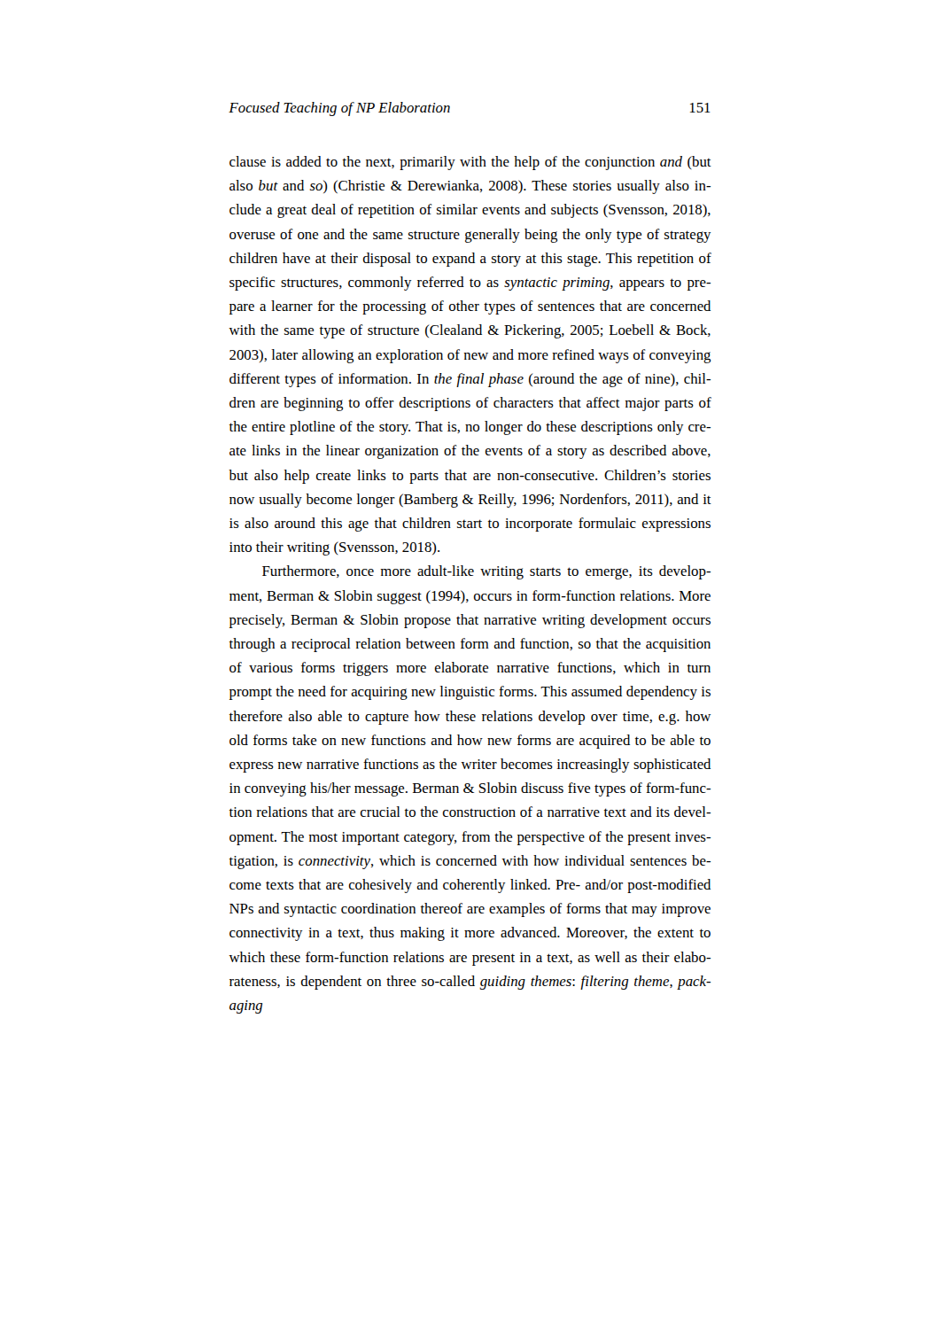Focused Teaching of NP Elaboration 151
clause is added to the next, primarily with the help of the conjunction and (but also but and so) (Christie & Derewianka, 2008). These stories usually also include a great deal of repetition of similar events and subjects (Svensson, 2018), overuse of one and the same structure generally being the only type of strategy children have at their disposal to expand a story at this stage. This repetition of specific structures, commonly referred to as syntactic priming, appears to prepare a learner for the processing of other types of sentences that are concerned with the same type of structure (Clealand & Pickering, 2005; Loebell & Bock, 2003), later allowing an exploration of new and more refined ways of conveying different types of information. In the final phase (around the age of nine), children are beginning to offer descriptions of characters that affect major parts of the entire plotline of the story. That is, no longer do these descriptions only create links in the linear organization of the events of a story as described above, but also help create links to parts that are non-consecutive. Children’s stories now usually become longer (Bamberg & Reilly, 1996; Nordenfors, 2011), and it is also around this age that children start to incorporate formulaic expressions into their writing (Svensson, 2018).
Furthermore, once more adult-like writing starts to emerge, its development, Berman & Slobin suggest (1994), occurs in form-function relations. More precisely, Berman & Slobin propose that narrative writing development occurs through a reciprocal relation between form and function, so that the acquisition of various forms triggers more elaborate narrative functions, which in turn prompt the need for acquiring new linguistic forms. This assumed dependency is therefore also able to capture how these relations develop over time, e.g. how old forms take on new functions and how new forms are acquired to be able to express new narrative functions as the writer becomes increasingly sophisticated in conveying his/her message. Berman & Slobin discuss five types of form-function relations that are crucial to the construction of a narrative text and its development. The most important category, from the perspective of the present investigation, is connectivity, which is concerned with how individual sentences become texts that are cohesively and coherently linked. Pre- and/or post-modified NPs and syntactic coordination thereof are examples of forms that may improve connectivity in a text, thus making it more advanced. Moreover, the extent to which these form-function relations are present in a text, as well as their elaborateness, is dependent on three so-called guiding themes: filtering theme, packaging